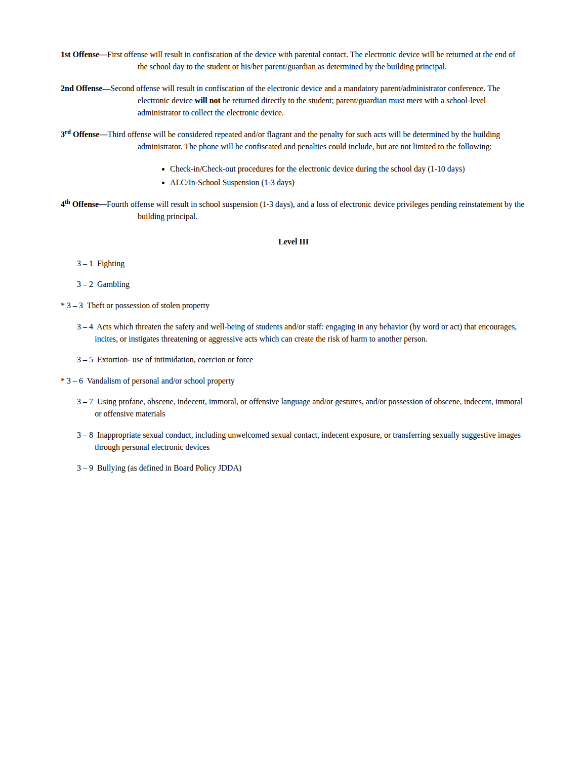1st Offense—First offense will result in confiscation of the device with parental contact. The electronic device will be returned at the end of the school day to the student or his/her parent/guardian as determined by the building principal.
2nd Offense—Second offense will result in confiscation of the electronic device and a mandatory parent/administrator conference. The electronic device will not be returned directly to the student; parent/guardian must meet with a school-level administrator to collect the electronic device.
3rd Offense—Third offense will be considered repeated and/or flagrant and the penalty for such acts will be determined by the building administrator. The phone will be confiscated and penalties could include, but are not limited to the following:
Check-in/Check-out procedures for the electronic device during the school day (1-10 days)
ALC/In-School Suspension (1-3 days)
4th Offense—Fourth offense will result in school suspension (1-3 days), and a loss of electronic device privileges pending reinstatement by the building principal.
Level III
3 – 1 Fighting
3 – 2 Gambling
* 3 – 3 Theft or possession of stolen property
3 – 4 Acts which threaten the safety and well-being of students and/or staff: engaging in any behavior (by word or act) that encourages, incites, or instigates threatening or aggressive acts which can create the risk of harm to another person.
3 – 5 Extortion- use of intimidation, coercion or force
* 3 – 6 Vandalism of personal and/or school property
3 – 7 Using profane, obscene, indecent, immoral, or offensive language and/or gestures, and/or possession of obscene, indecent, immoral or offensive materials
3 – 8 Inappropriate sexual conduct, including unwelcomed sexual contact, indecent exposure, or transferring sexually suggestive images through personal electronic devices
3 – 9 Bullying (as defined in Board Policy JDDA)